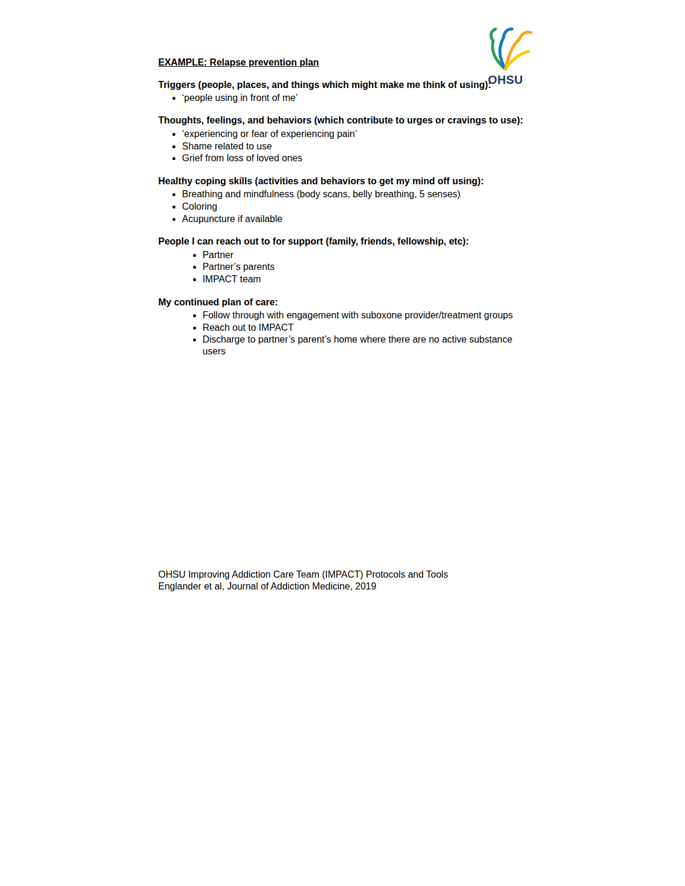OHSU
EXAMPLE: Relapse prevention plan
Triggers (people, places, and things which might make me think of using):
‘people using in front of me’
Thoughts, feelings, and behaviors (which contribute to urges or cravings to use):
‘experiencing or fear of experiencing pain’
Shame related to use
Grief from loss of loved ones
Healthy coping skills (activities and behaviors to get my mind off using):
Breathing and mindfulness (body scans, belly breathing, 5 senses)
Coloring
Acupuncture if available
People I can reach out to for support (family, friends, fellowship, etc):
Partner
Partner’s parents
IMPACT team
My continued plan of care:
Follow through with engagement with suboxone provider/treatment groups
Reach out to IMPACT
Discharge to partner’s parent’s home where there are no active substance users
OHSU Improving Addiction Care Team (IMPACT) Protocols and Tools
Englander et al, Journal of Addiction Medicine, 2019